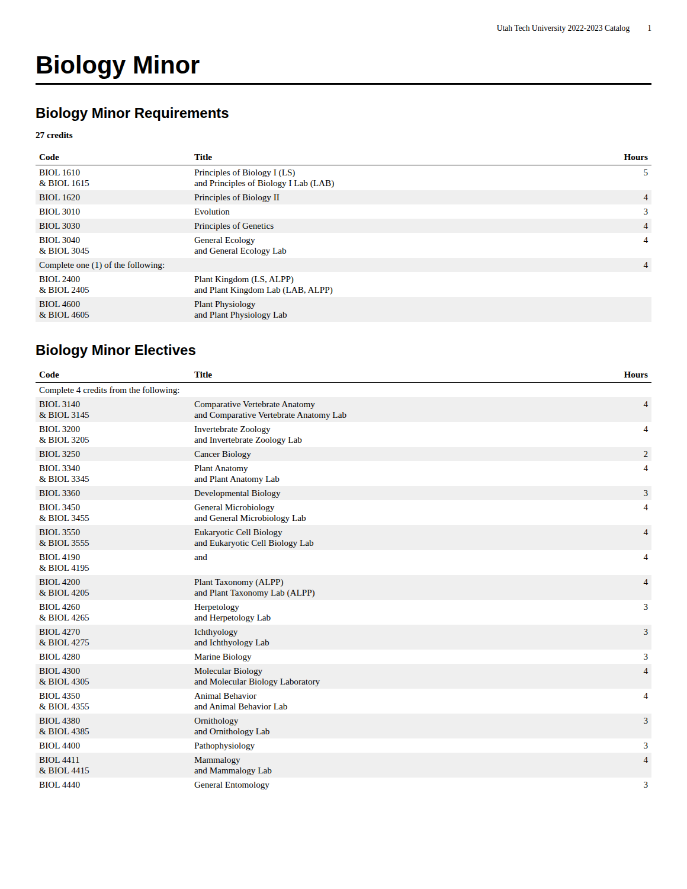Utah Tech University 2022-2023 Catalog 1
Biology Minor
Biology Minor Requirements
27 credits
| Code | Title | Hours |
| --- | --- | --- |
| BIOL 1610 & BIOL 1615 | Principles of Biology I (LS) and Principles of Biology I Lab (LAB) | 5 |
| BIOL 1620 | Principles of Biology II | 4 |
| BIOL 3010 | Evolution | 3 |
| BIOL 3030 | Principles of Genetics | 4 |
| BIOL 3040 & BIOL 3045 | General Ecology and General Ecology Lab | 4 |
| Complete one (1) of the following: | 4 |
| BIOL 2400 & BIOL 2405 | Plant Kingdom (LS, ALPP) and Plant Kingdom Lab (LAB, ALPP) | |
| BIOL 4600 & BIOL 4605 | Plant Physiology and Plant Physiology Lab | |
Biology Minor Electives
| Code | Title | Hours |
| --- | --- | --- |
| Complete 4 credits from the following: |
| BIOL 3140 & BIOL 3145 | Comparative Vertebrate Anatomy and Comparative Vertebrate Anatomy Lab | 4 |
| BIOL 3200 & BIOL 3205 | Invertebrate Zoology and Invertebrate Zoology Lab | 4 |
| BIOL 3250 | Cancer Biology | 2 |
| BIOL 3340 & BIOL 3345 | Plant Anatomy and Plant Anatomy Lab | 4 |
| BIOL 3360 | Developmental Biology | 3 |
| BIOL 3450 & BIOL 3455 | General Microbiology and General Microbiology Lab | 4 |
| BIOL 3550 & BIOL 3555 | Eukaryotic Cell Biology and Eukaryotic Cell Biology Lab | 4 |
| BIOL 4190 & BIOL 4195 | and | 4 |
| BIOL 4200 & BIOL 4205 | Plant Taxonomy (ALPP) and Plant Taxonomy Lab (ALPP) | 4 |
| BIOL 4260 & BIOL 4265 | Herpetology and Herpetology Lab | 3 |
| BIOL 4270 & BIOL 4275 | Ichthyology and Ichthyology Lab | 3 |
| BIOL 4280 | Marine Biology | 3 |
| BIOL 4300 & BIOL 4305 | Molecular Biology and Molecular Biology Laboratory | 4 |
| BIOL 4350 & BIOL 4355 | Animal Behavior and Animal Behavior Lab | 4 |
| BIOL 4380 & BIOL 4385 | Ornithology and Ornithology Lab | 3 |
| BIOL 4400 | Pathophysiology | 3 |
| BIOL 4411 & BIOL 4415 | Mammalogy and Mammalogy Lab | 4 |
| BIOL 4440 | General Entomology | 3 |